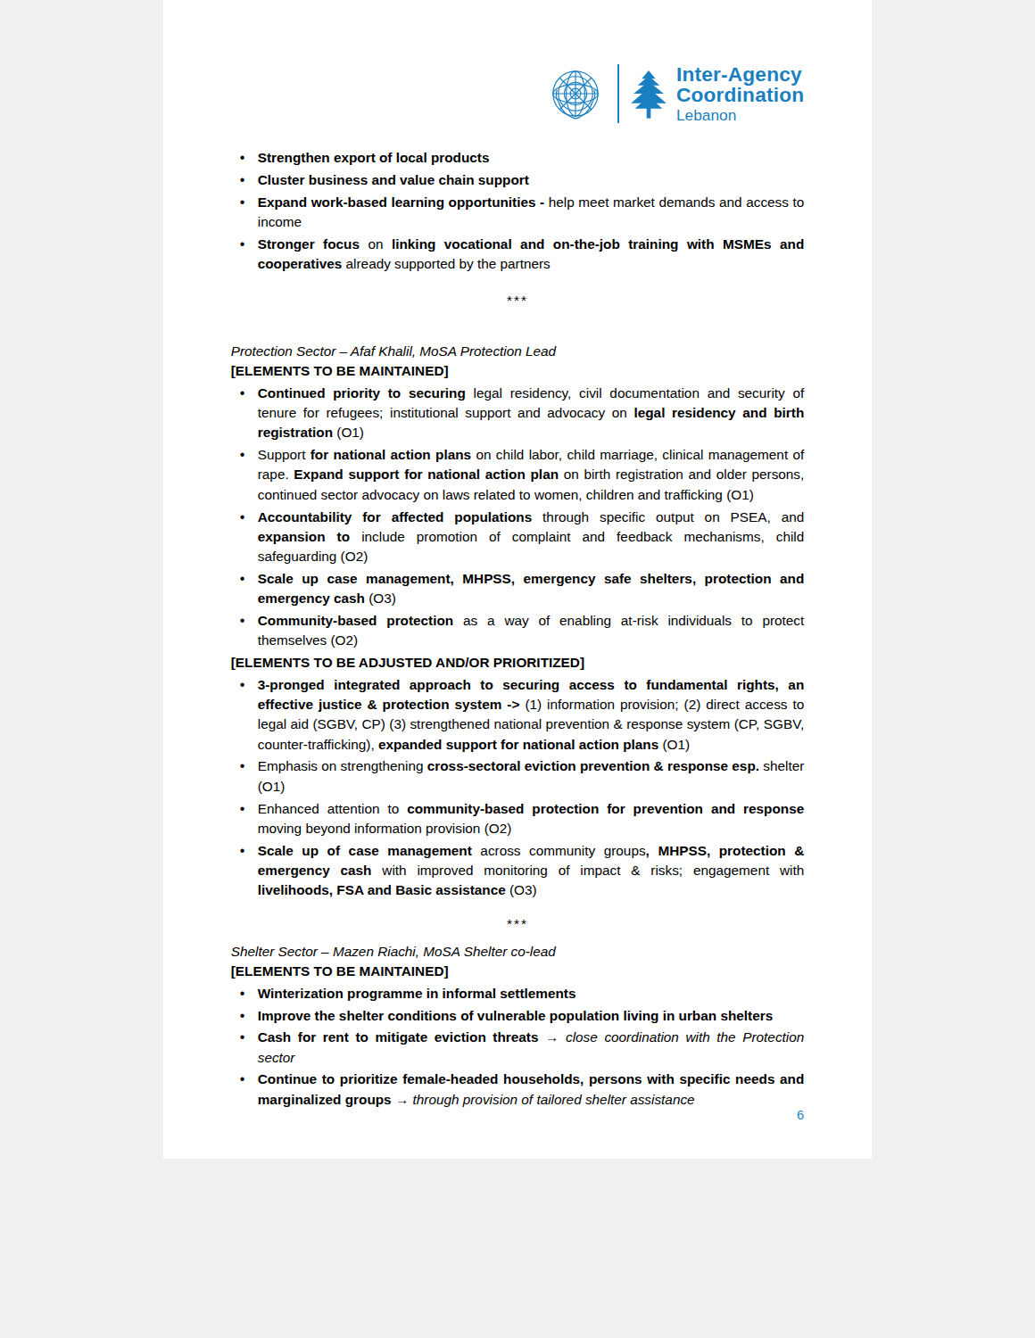Inter-Agency Coordination Lebanon
Strengthen export of local products
Cluster business and value chain support
Expand work-based learning opportunities - help meet market demands and access to income
Stronger focus on linking vocational and on-the-job training with MSMEs and cooperatives already supported by the partners
***
Protection Sector – Afaf Khalil, MoSA Protection Lead
[ELEMENTS TO BE MAINTAINED]
Continued priority to securing legal residency, civil documentation and security of tenure for refugees; institutional support and advocacy on legal residency and birth registration (O1)
Support for national action plans on child labor, child marriage, clinical management of rape. Expand support for national action plan on birth registration and older persons, continued sector advocacy on laws related to women, children and trafficking (O1)
Accountability for affected populations through specific output on PSEA, and expansion to include promotion of complaint and feedback mechanisms, child safeguarding (O2)
Scale up case management, MHPSS, emergency safe shelters, protection and emergency cash (O3)
Community-based protection as a way of enabling at-risk individuals to protect themselves (O2)
[ELEMENTS TO BE ADJUSTED AND/OR PRIORITIZED]
3-pronged integrated approach to securing access to fundamental rights, an effective justice & protection system -> (1) information provision; (2) direct access to legal aid (SGBV, CP) (3) strengthened national prevention & response system (CP, SGBV, counter-trafficking), expanded support for national action plans (O1)
Emphasis on strengthening cross-sectoral eviction prevention & response esp. shelter (O1)
Enhanced attention to community-based protection for prevention and response moving beyond information provision (O2)
Scale up of case management across community groups, MHPSS, protection & emergency cash with improved monitoring of impact & risks; engagement with livelihoods, FSA and Basic assistance (O3)
***
Shelter Sector – Mazen Riachi, MoSA Shelter co-lead
[ELEMENTS TO BE MAINTAINED]
Winterization programme in informal settlements
Improve the shelter conditions of vulnerable population living in urban shelters
Cash for rent to mitigate eviction threats → close coordination with the Protection sector
Continue to prioritize female-headed households, persons with specific needs and marginalized groups → through provision of tailored shelter assistance
6